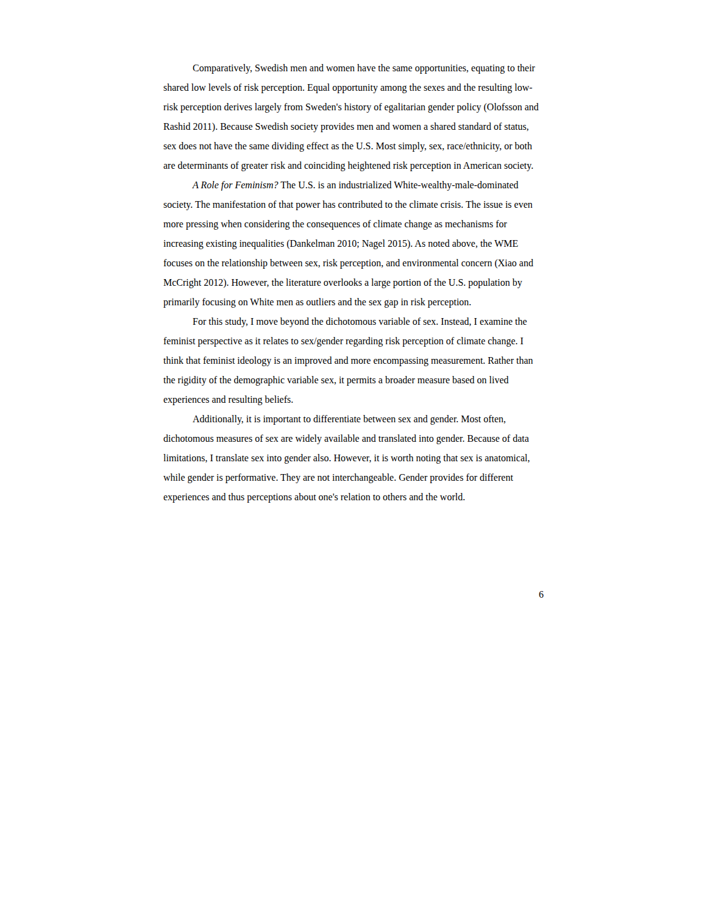Comparatively, Swedish men and women have the same opportunities, equating to their shared low levels of risk perception. Equal opportunity among the sexes and the resulting low-risk perception derives largely from Sweden's history of egalitarian gender policy (Olofsson and Rashid 2011). Because Swedish society provides men and women a shared standard of status, sex does not have the same dividing effect as the U.S. Most simply, sex, race/ethnicity, or both are determinants of greater risk and coinciding heightened risk perception in American society.
A Role for Feminism? The U.S. is an industrialized White-wealthy-male-dominated society. The manifestation of that power has contributed to the climate crisis. The issue is even more pressing when considering the consequences of climate change as mechanisms for increasing existing inequalities (Dankelman 2010; Nagel 2015). As noted above, the WME focuses on the relationship between sex, risk perception, and environmental concern (Xiao and McCright 2012). However, the literature overlooks a large portion of the U.S. population by primarily focusing on White men as outliers and the sex gap in risk perception.
For this study, I move beyond the dichotomous variable of sex. Instead, I examine the feminist perspective as it relates to sex/gender regarding risk perception of climate change. I think that feminist ideology is an improved and more encompassing measurement. Rather than the rigidity of the demographic variable sex, it permits a broader measure based on lived experiences and resulting beliefs.
Additionally, it is important to differentiate between sex and gender. Most often, dichotomous measures of sex are widely available and translated into gender. Because of data limitations, I translate sex into gender also. However, it is worth noting that sex is anatomical, while gender is performative. They are not interchangeable. Gender provides for different experiences and thus perceptions about one's relation to others and the world.
6